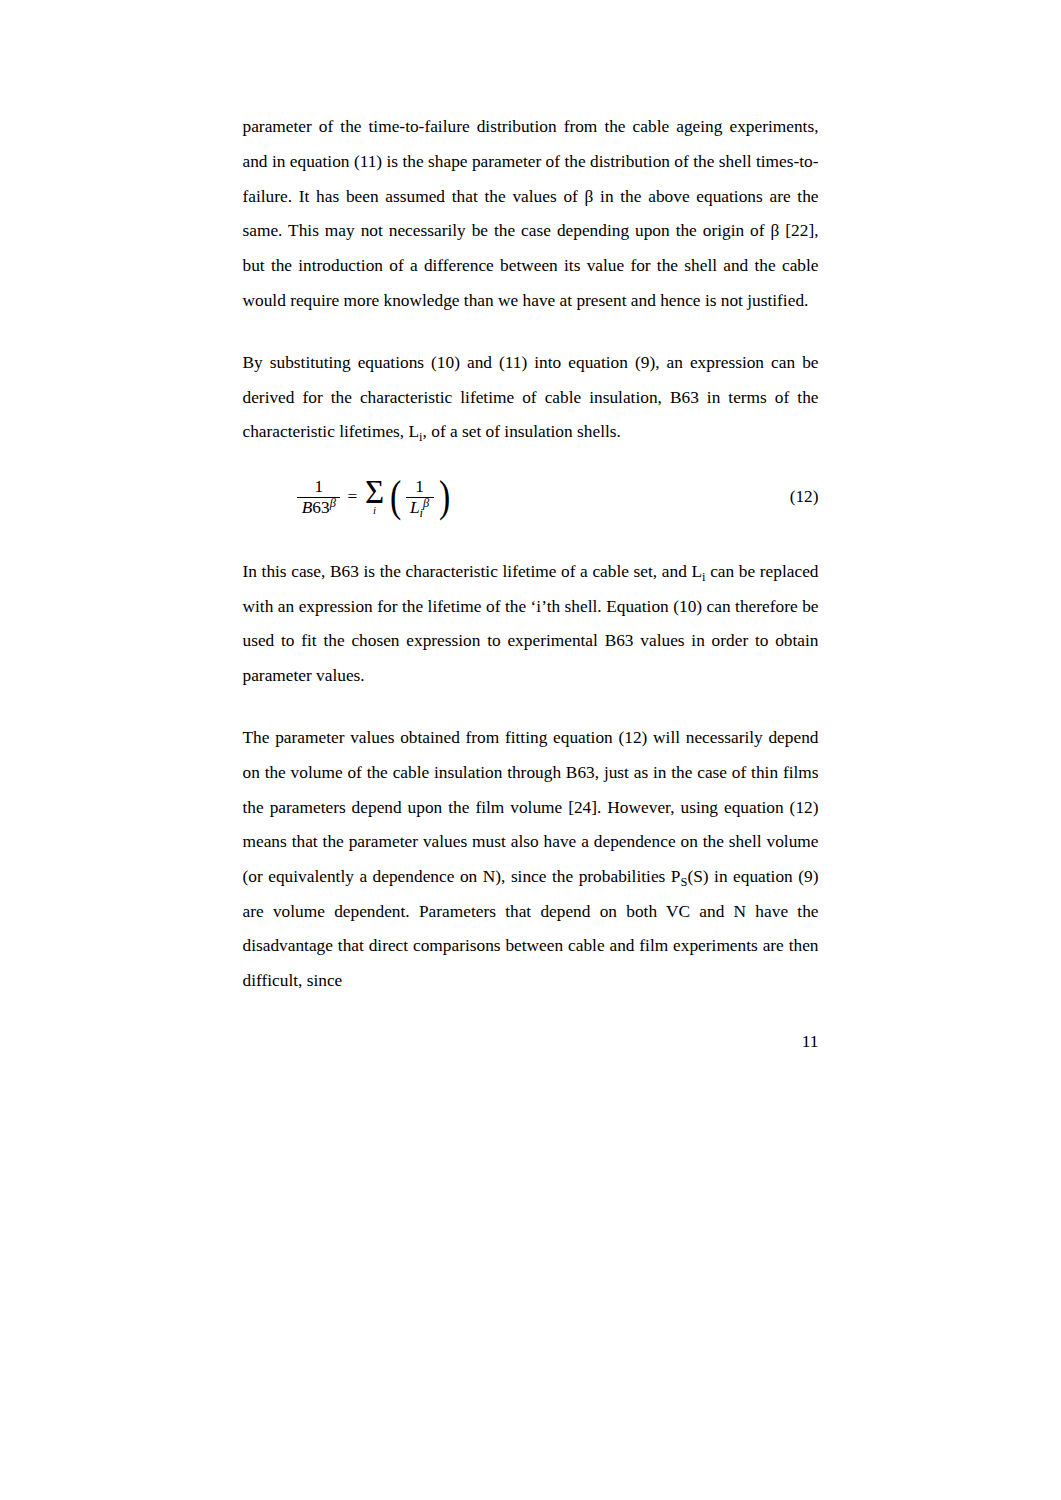parameter of the time-to-failure distribution from the cable ageing experiments, and in equation (11) is the shape parameter of the distribution of the shell times-to-failure. It has been assumed that the values of β in the above equations are the same. This may not necessarily be the case depending upon the origin of β [22], but the introduction of a difference between its value for the shell and the cable would require more knowledge than we have at present and hence is not justified.
By substituting equations (10) and (11) into equation (9), an expression can be derived for the characteristic lifetime of cable insulation, B63 in terms of the characteristic lifetimes, Li, of a set of insulation shells.
1 B63β = Σi ( 1 Liβ )
(12)
In this case, B63 is the characteristic lifetime of a cable set, and Li can be replaced with an expression for the lifetime of the ‘i’th shell. Equation (10) can therefore be used to fit the chosen expression to experimental B63 values in order to obtain parameter values.
The parameter values obtained from fitting equation (12) will necessarily depend on the volume of the cable insulation through B63, just as in the case of thin films the parameters depend upon the film volume [24]. However, using equation (12) means that the parameter values must also have a dependence on the shell volume (or equivalently a dependence on N), since the probabilities PS(S) in equation (9) are volume dependent. Parameters that depend on both VC and N have the disadvantage that direct comparisons between cable and film experiments are then difficult, since
11